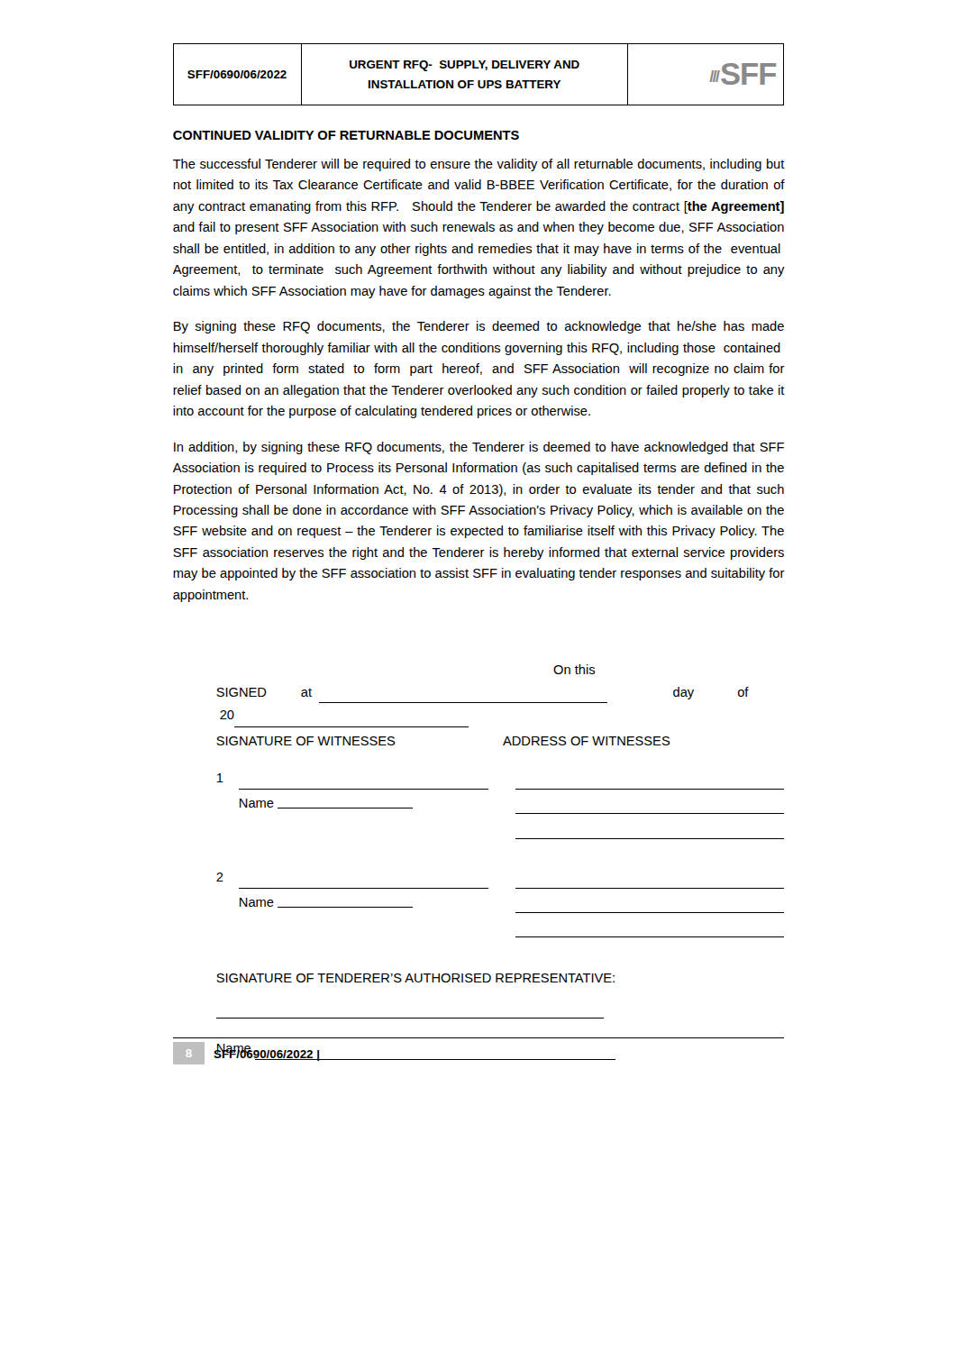| SFF/0690/06/2022 | URGENT RFQ- SUPPLY, DELIVERY AND INSTALLATION OF UPS BATTERY | /// SFF |
Continued validity of returnable documents
The successful Tenderer will be required to ensure the validity of all returnable documents, including but not limited to its Tax Clearance Certificate and valid B-BBEE Verification Certificate, for the duration of any contract emanating from this RFP. Should the Tenderer be awarded the contract [the Agreement] and fail to present SFF Association with such renewals as and when they become due, SFF Association shall be entitled, in addition to any other rights and remedies that it may have in terms of the eventual Agreement, to terminate such Agreement forthwith without any liability and without prejudice to any claims which SFF Association may have for damages against the Tenderer.
By signing these RFQ documents, the Tenderer is deemed to acknowledge that he/she has made himself/herself thoroughly familiar with all the conditions governing this RFQ, including those contained in any printed form stated to form part hereof, and SFF Association will recognize no claim for relief based on an allegation that the Tenderer overlooked any such condition or failed properly to take it into account for the purpose of calculating tendered prices or otherwise.
In addition, by signing these RFQ documents, the Tenderer is deemed to have acknowledged that SFF Association is required to Process its Personal Information (as such capitalised terms are defined in the Protection of Personal Information Act, No. 4 of 2013), in order to evaluate its tender and that such Processing shall be done in accordance with SFF Association's Privacy Policy, which is available on the SFF website and on request – the Tenderer is expected to familiarise itself with this Privacy Policy. The SFF association reserves the right and the Tenderer is hereby informed that external service providers may be appointed by the SFF association to assist SFF in evaluating tender responses and suitability for appointment.
SIGNED at
On this day of
20
SIGNATURE OF WITNESSES
ADDRESS OF WITNESSES
| 1 | | |
| | Name | |
| 2 | | |
| | Name | |
SIGNATURE OF TENDERER’S AUTHORISED REPRESENTATIVE:
Name
8 SFF/0690/06/2022 |